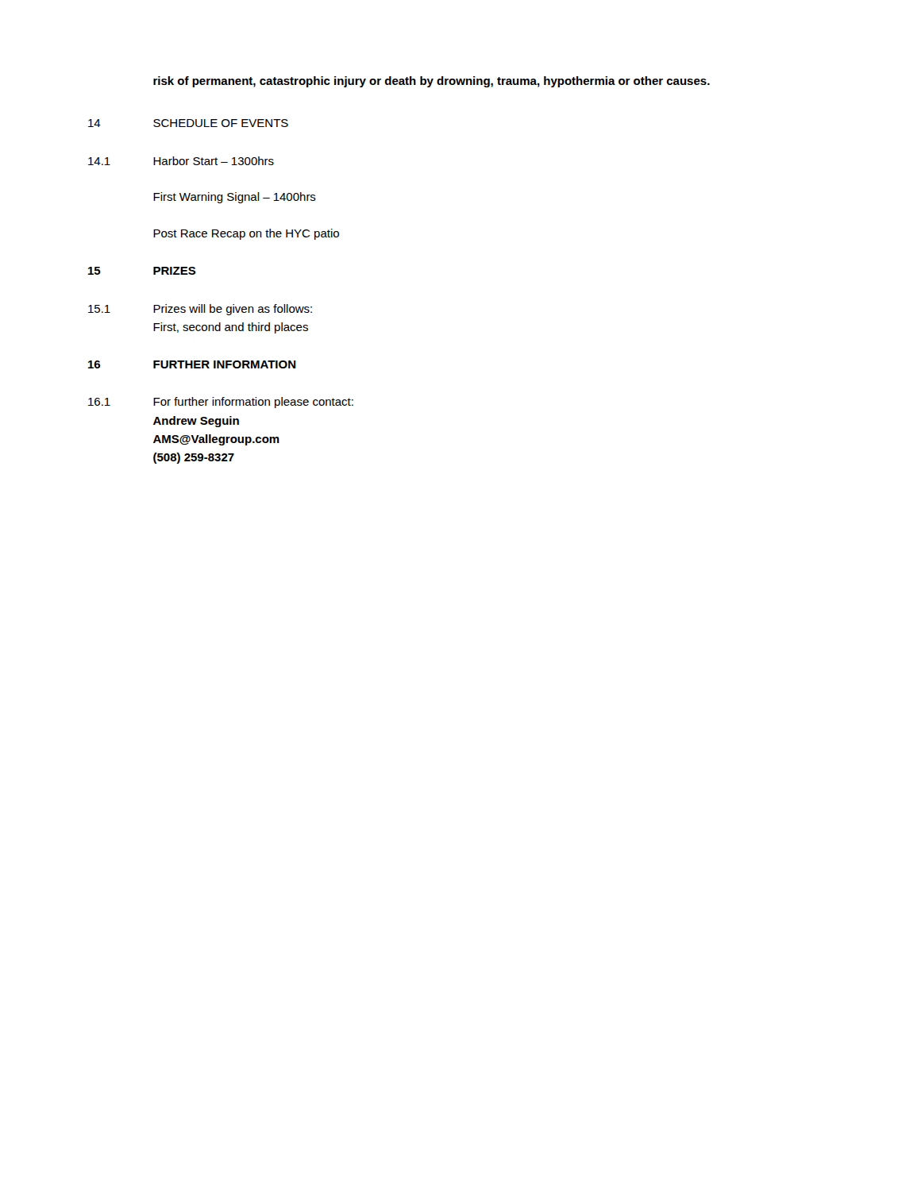risk of permanent, catastrophic injury or death by drowning, trauma, hypothermia or other causes.
14
SCHEDULE OF EVENTS
14.1
Harbor Start – 1300hrs
First Warning Signal – 1400hrs
Post Race Recap on the HYC patio
15
PRIZES
15.1
Prizes will be given as follows:
First, second and third places
16
FURTHER INFORMATION
16.1
For further information please contact:
Andrew Seguin
AMS@Vallegroup.com
(508) 259-8327